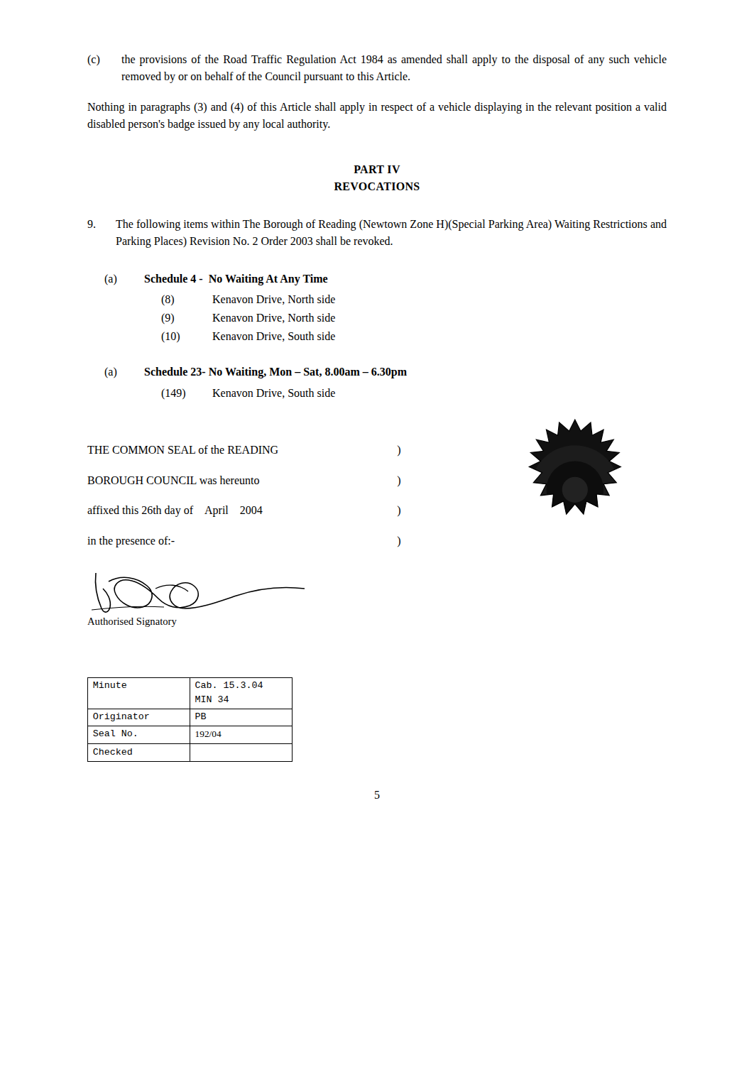(c)
the provisions of the Road Traffic Regulation Act 1984 as amended shall apply to the disposal of any such vehicle removed by or on behalf of the Council pursuant to this Article.
Nothing in paragraphs (3) and (4) of this Article shall apply in respect of a vehicle displaying in the relevant position a valid disabled person's badge issued by any local authority.
PART IV
REVOCATIONS
9.
The following items within The Borough of Reading (Newtown Zone H)(Special Parking Area) Waiting Restrictions and Parking Places) Revision No. 2 Order 2003 shall be revoked.
(a)
Schedule 4 - No Waiting At Any Time
| (8) | Kenavon Drive, North side |
| (9) | Kenavon Drive, North side |
| (10) | Kenavon Drive, South side |
(a)
Schedule 23- No Waiting, Mon – Sat, 8.00am – 6.30pm
| (149) | Kenavon Drive, South side |
THE COMMON SEAL of the READING)
BOROUGH COUNCIL was hereunto)
affixed this 26th day of April 2004)
in the presence of:-)
Authorised Signatory
| Minute | Cab. 15.3.04 MIN 34 |
| Originator | PB |
| Seal No. | 192/04 |
| Checked | |
5